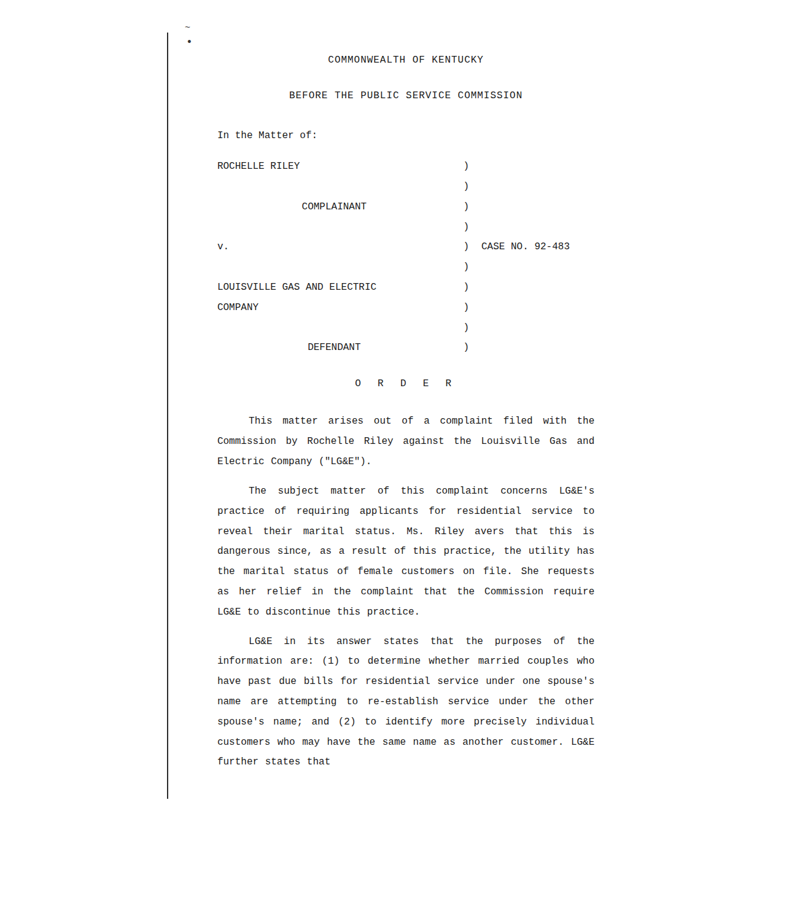~
•
COMMONWEALTH OF KENTUCKY
BEFORE THE PUBLIC SERVICE COMMISSION
In the Matter of:
| ROCHELLE RILEY | ) | |
| | ) | |
| COMPLAINANT | ) | |
| | ) | |
| v. | ) | CASE NO. 92-483 |
| | ) | |
| LOUISVILLE GAS AND ELECTRIC | ) | |
| COMPANY | ) | |
| | ) | |
| DEFENDANT | ) | |
O R D E R
This matter arises out of a complaint filed with the Commission by Rochelle Riley against the Louisville Gas and Electric Company ("LG&E").
The subject matter of this complaint concerns LG&E's practice of requiring applicants for residential service to reveal their marital status. Ms. Riley avers that this is dangerous since, as a result of this practice, the utility has the marital status of female customers on file. She requests as her relief in the complaint that the Commission require LG&E to discontinue this practice.
LG&E in its answer states that the purposes of the information are: (1) to determine whether married couples who have past due bills for residential service under one spouse's name are attempting to re-establish service under the other spouse's name; and (2) to identify more precisely individual customers who may have the same name as another customer. LG&E further states that